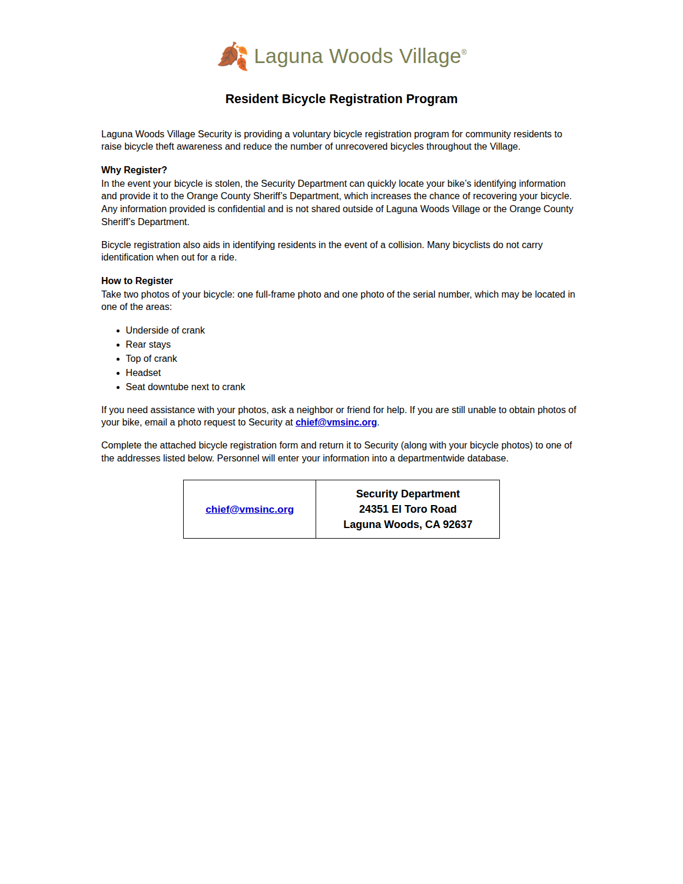🍂Laguna Woods Village®
Resident Bicycle Registration Program
Laguna Woods Village Security is providing a voluntary bicycle registration program for community residents to raise bicycle theft awareness and reduce the number of unrecovered bicycles throughout the Village.
Why Register?
In the event your bicycle is stolen, the Security Department can quickly locate your bike’s identifying information and provide it to the Orange County Sheriff’s Department, which increases the chance of recovering your bicycle. Any information provided is confidential and is not shared outside of Laguna Woods Village or the Orange County Sheriff’s Department.
Bicycle registration also aids in identifying residents in the event of a collision. Many bicyclists do not carry identification when out for a ride.
How to Register
Take two photos of your bicycle: one full-frame photo and one photo of the serial number, which may be located in one of the areas:
Underside of crank
Rear stays
Top of crank
Headset
Seat downtube next to crank
If you need assistance with your photos, ask a neighbor or friend for help. If you are still unable to obtain photos of your bike, email a photo request to Security at chief@vmsinc.org.
Complete the attached bicycle registration form and return it to Security (along with your bicycle photos) to one of the addresses listed below. Personnel will enter your information into a departmentwide database.
| chief@vmsinc.org | Security Department 24351 El Toro Road Laguna Woods, CA 92637 |